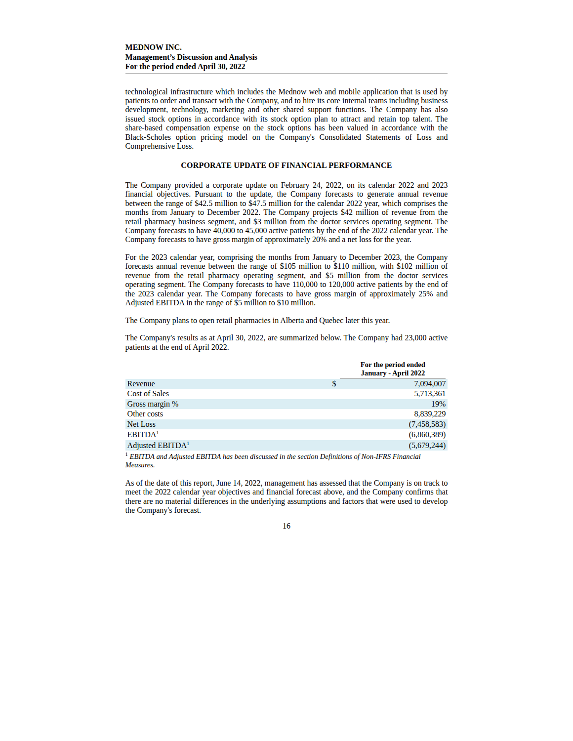MEDNOW INC.
Management’s Discussion and Analysis
For the period ended April 30, 2022
technological infrastructure which includes the Mednow web and mobile application that is used by patients to order and transact with the Company, and to hire its core internal teams including business development, technology, marketing and other shared support functions. The Company has also issued stock options in accordance with its stock option plan to attract and retain top talent. The share-based compensation expense on the stock options has been valued in accordance with the Black-Scholes option pricing model on the Company's Consolidated Statements of Loss and Comprehensive Loss.
CORPORATE UPDATE OF FINANCIAL PERFORMANCE
The Company provided a corporate update on February 24, 2022, on its calendar 2022 and 2023 financial objectives. Pursuant to the update, the Company forecasts to generate annual revenue between the range of $42.5 million to $47.5 million for the calendar 2022 year, which comprises the months from January to December 2022. The Company projects $42 million of revenue from the retail pharmacy business segment, and $3 million from the doctor services operating segment. The Company forecasts to have 40,000 to 45,000 active patients by the end of the 2022 calendar year. The Company forecasts to have gross margin of approximately 20% and a net loss for the year.
For the 2023 calendar year, comprising the months from January to December 2023, the Company forecasts annual revenue between the range of $105 million to $110 million, with $102 million of revenue from the retail pharmacy operating segment, and $5 million from the doctor services operating segment. The Company forecasts to have 110,000 to 120,000 active patients by the end of the 2023 calendar year. The Company forecasts to have gross margin of approximately 25% and Adjusted EBITDA in the range of $5 million to $10 million.
The Company plans to open retail pharmacies in Alberta and Quebec later this year.
The Company's results as at April 30, 2022, are summarized below. The Company had 23,000 active patients at the end of April 2022.
| | | For the period ended January - April 2022 |
| Revenue | $ | 7,094,007 |
| Cost of Sales | | 5,713,361 |
| Gross margin % | | 19% |
| Other costs | | 8,839,229 |
| Net Loss | | (7,458,583) |
| EBITDA 1 | | (6,860,389) |
| Adjusted EBITDA 1 | | (5,679,244) |
1 EBITDA and Adjusted EBITDA has been discussed in the section Definitions of Non-IFRS Financial Measures.
As of the date of this report, June 14, 2022, management has assessed that the Company is on track to meet the 2022 calendar year objectives and financial forecast above, and the Company confirms that there are no material differences in the underlying assumptions and factors that were used to develop the Company's forecast.
16